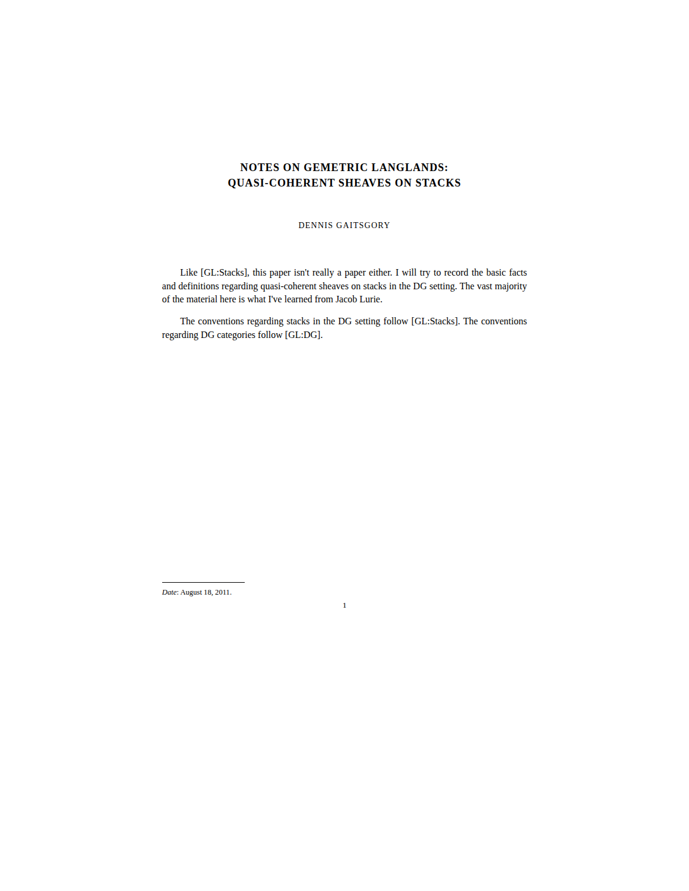NOTES ON GEMETRIC LANGLANDS: QUASI-COHERENT SHEAVES ON STACKS
DENNIS GAITSGORY
Like [GL:Stacks], this paper isn't really a paper either. I will try to record the basic facts and definitions regarding quasi-coherent sheaves on stacks in the DG setting. The vast majority of the material here is what I've learned from Jacob Lurie.
The conventions regarding stacks in the DG setting follow [GL:Stacks]. The conventions regarding DG categories follow [GL:DG].
Date: August 18, 2011.
1